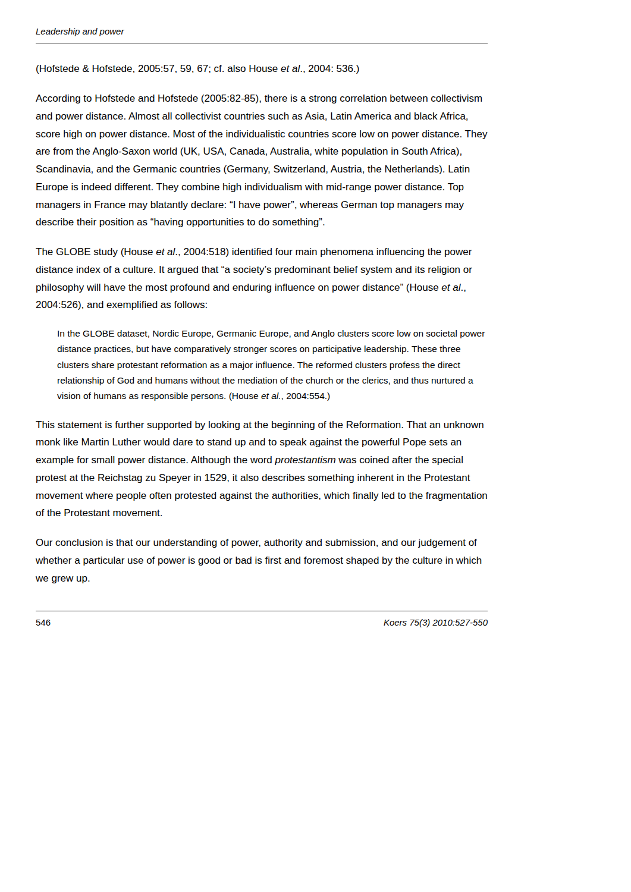Leadership and power
(Hofstede & Hofstede, 2005:57, 59, 67; cf. also House et al., 2004: 536.)
According to Hofstede and Hofstede (2005:82-85), there is a strong correlation between collectivism and power distance. Almost all collectivist countries such as Asia, Latin America and black Africa, score high on power distance. Most of the individualistic countries score low on power distance. They are from the Anglo-Saxon world (UK, USA, Canada, Australia, white population in South Africa), Scandinavia, and the Germanic countries (Germany, Switzerland, Austria, the Netherlands). Latin Europe is indeed different. They combine high individualism with mid-range power distance. Top managers in France may blatantly declare: “I have power”, whereas German top managers may describe their position as “having opportunities to do something”.
The GLOBE study (House et al., 2004:518) identified four main phenomena influencing the power distance index of a culture. It argued that “a society’s predominant belief system and its religion or philosophy will have the most profound and enduring influence on power distance” (House et al., 2004:526), and exemplified as follows:
In the GLOBE dataset, Nordic Europe, Germanic Europe, and Anglo clusters score low on societal power distance practices, but have comparatively stronger scores on participative leadership. These three clusters share protestant reformation as a major influence. The reformed clusters profess the direct relationship of God and humans without the mediation of the church or the clerics, and thus nurtured a vision of humans as responsible persons. (House et al., 2004:554.)
This statement is further supported by looking at the beginning of the Reformation. That an unknown monk like Martin Luther would dare to stand up and to speak against the powerful Pope sets an example for small power distance. Although the word protestantism was coined after the special protest at the Reichstag zu Speyer in 1529, it also describes something inherent in the Protestant movement where people often protested against the authorities, which finally led to the fragmentation of the Protestant movement.
Our conclusion is that our understanding of power, authority and submission, and our judgement of whether a particular use of power is good or bad is first and foremost shaped by the culture in which we grew up.
546 Koers 75(3) 2010:527-550